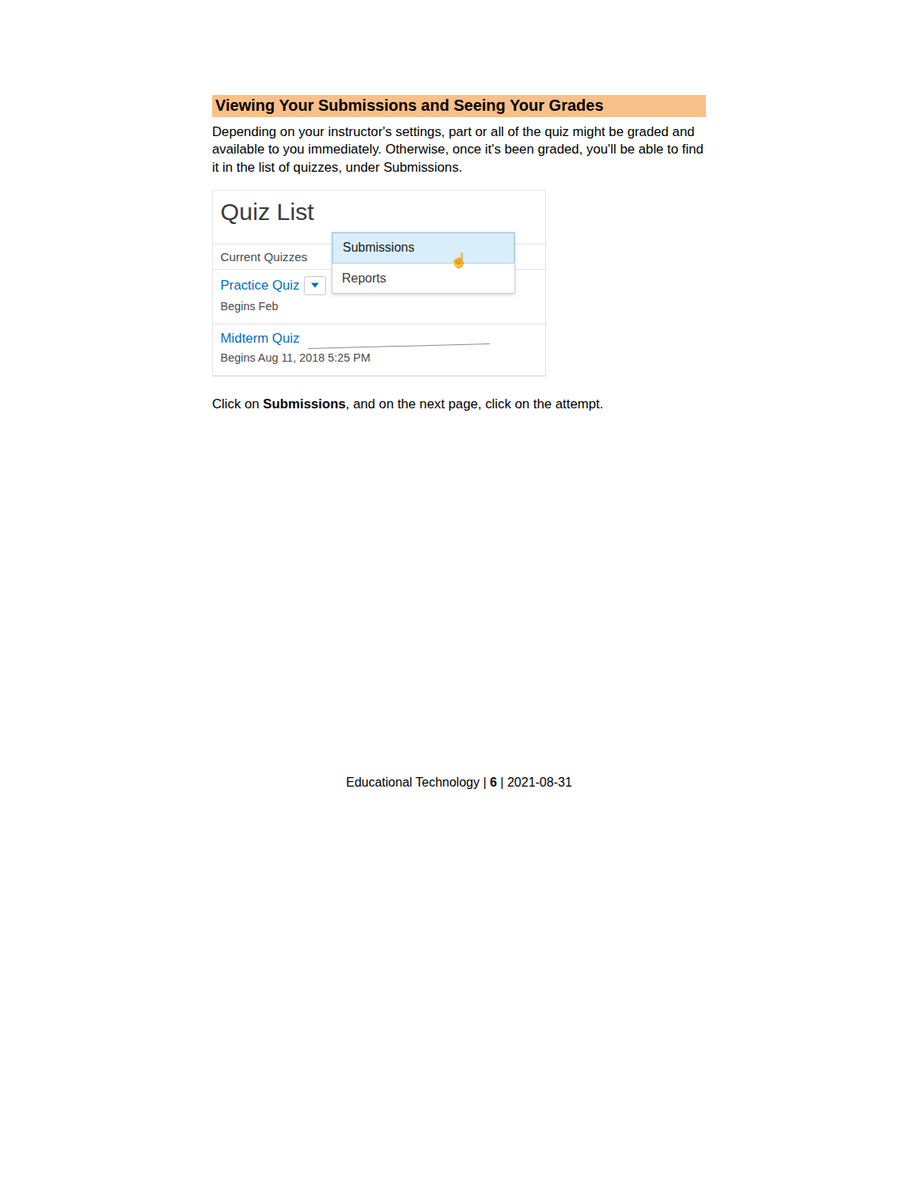Viewing Your Submissions and Seeing Your Grades
Depending on your instructor's settings, part or all of the quiz might be graded and available to you immediately. Otherwise, once it's been graded, you'll be able to find it in the list of quizzes, under Submissions.
Quiz List
Current Quizzes
Practice Quiz
Begins Feb
Midterm Quiz
Begins Aug 11, 2018 5:25 PM
Submissions
Reports
☝
Click on Submissions, and on the next page, click on the attempt.
Educational Technology | 6 | 2021-08-31